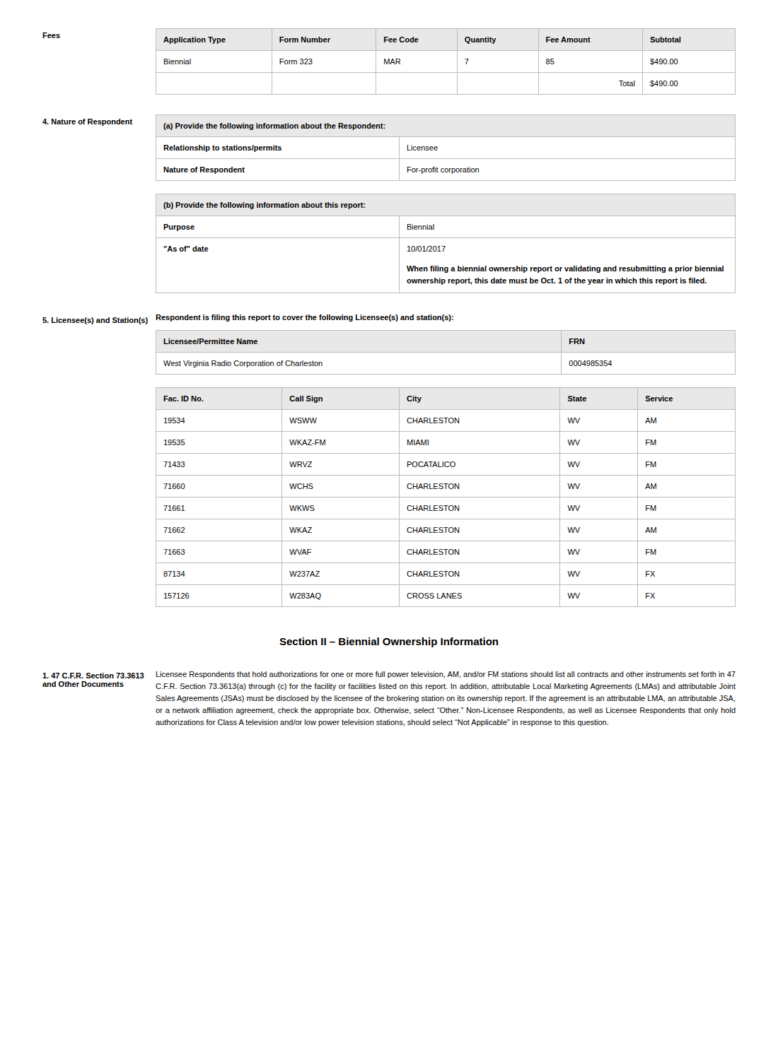Fees
| Application Type | Form Number | Fee Code | Quantity | Fee Amount | Subtotal |
| --- | --- | --- | --- | --- | --- |
| Biennial | Form 323 | MAR | 7 | 85 | $490.00 |
| | | | | Total | $490.00 |
4. Nature of Respondent
| (a) Provide the following information about the Respondent: |
| Relationship to stations/permits | Licensee |
| Nature of Respondent | For-profit corporation |
| (b) Provide the following information about this report: |
| Purpose | Biennial |
| "As of" date | 10/01/2017 When filing a biennial ownership report or validating and resubmitting a prior biennial ownership report, this date must be Oct. 1 of the year in which this report is filed. |
5. Licensee(s) and Station(s)
Respondent is filing this report to cover the following Licensee(s) and station(s):
| Licensee/Permittee Name | FRN |
| --- | --- |
| West Virginia Radio Corporation of Charleston | 0004985354 |
| Fac. ID No. | Call Sign | City | State | Service |
| --- | --- | --- | --- | --- |
| 19534 | WSWW | CHARLESTON | WV | AM |
| 19535 | WKAZ-FM | MIAMI | WV | FM |
| 71433 | WRVZ | POCATALICO | WV | FM |
| 71660 | WCHS | CHARLESTON | WV | AM |
| 71661 | WKWS | CHARLESTON | WV | FM |
| 71662 | WKAZ | CHARLESTON | WV | AM |
| 71663 | WVAF | CHARLESTON | WV | FM |
| 87134 | W237AZ | CHARLESTON | WV | FX |
| 157126 | W283AQ | CROSS LANES | WV | FX |
Section II – Biennial Ownership Information
1. 47 C.F.R. Section 73.3613 and Other Documents
Licensee Respondents that hold authorizations for one or more full power television, AM, and/or FM stations should list all contracts and other instruments set forth in 47 C.F.R. Section 73.3613(a) through (c) for the facility or facilities listed on this report. In addition, attributable Local Marketing Agreements (LMAs) and attributable Joint Sales Agreements (JSAs) must be disclosed by the licensee of the brokering station on its ownership report. If the agreement is an attributable LMA, an attributable JSA, or a network affiliation agreement, check the appropriate box. Otherwise, select “Other.” Non-Licensee Respondents, as well as Licensee Respondents that only hold authorizations for Class A television and/or low power television stations, should select “Not Applicable” in response to this question.